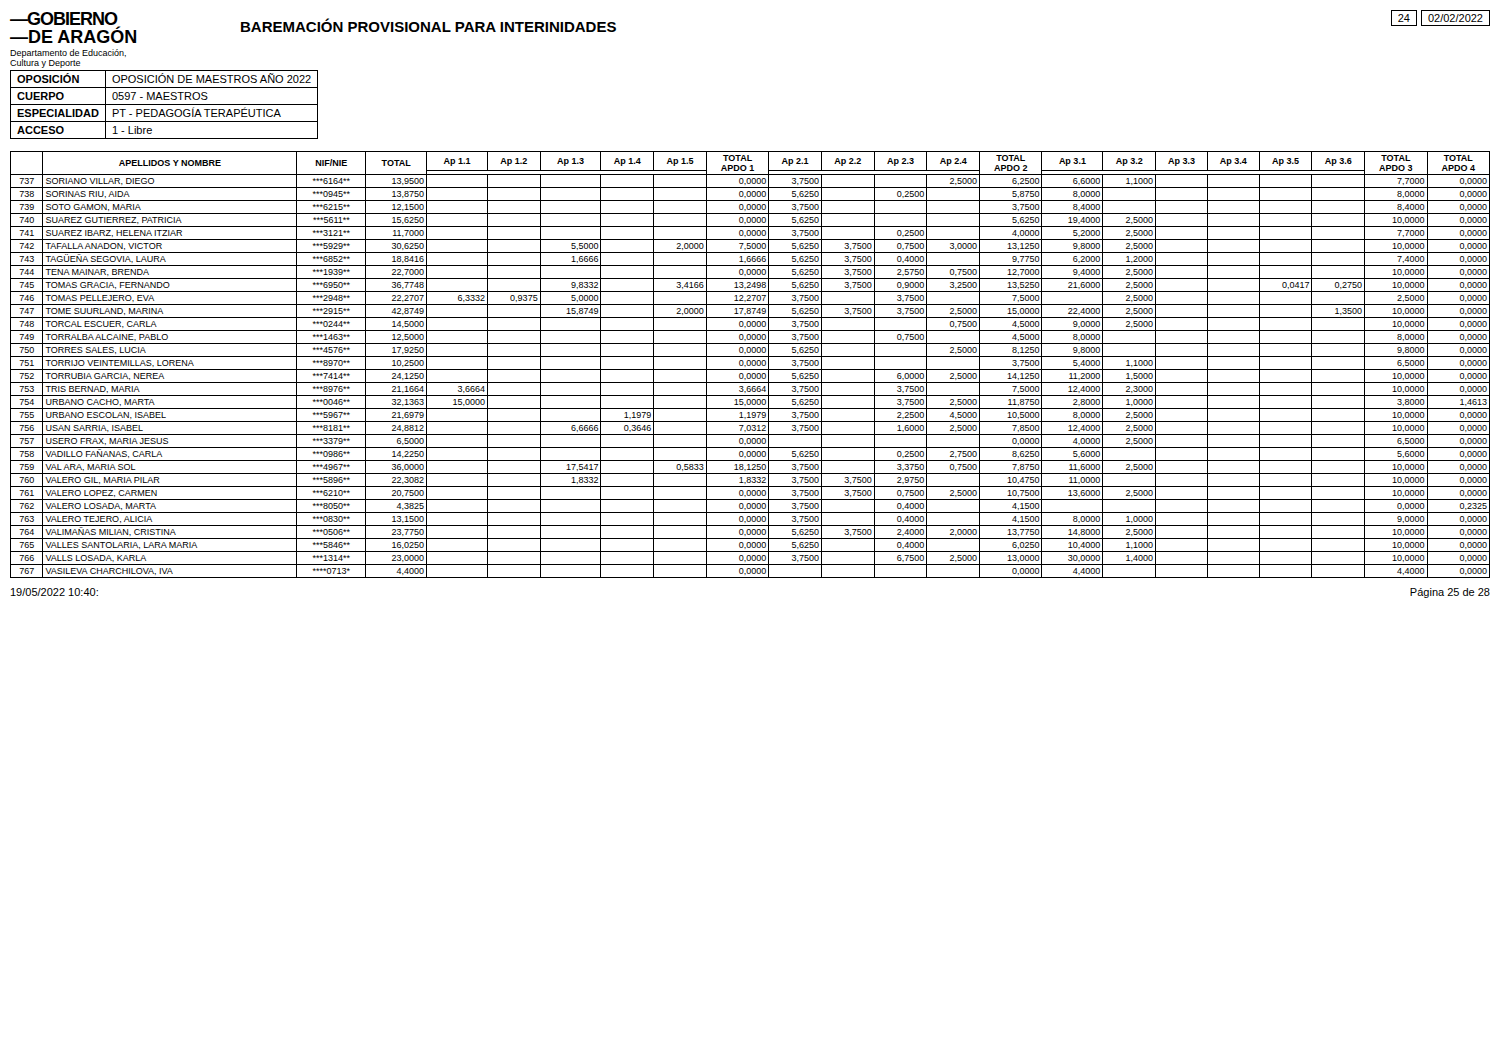—GOBIERNO
—DE ARAGÓN
Departamento de Educación,
Cultura y Deporte
BAREMACIÓN PROVISIONAL PARA INTERINIDADES
2402/02/2022
| OPOSICIÓN | OPOSICIÓN DE MAESTROS AÑO 2022 |
| CUERPO | 0597 - MAESTROS |
| ESPECIALIDAD | PT - PEDAGOGÍA TERAPÉUTICA |
| ACCESO | 1 - Libre |
| | APELLIDOS Y NOMBRE | NIF/NIE | TOTAL | Ap 1.1 | Ap 1.2 | Ap 1.3 | Ap 1.4 | Ap 1.5 | TOTAL APDO 1 | Ap 2.1 | Ap 2.2 | Ap 2.3 | Ap 2.4 | TOTAL APDO 2 | Ap 3.1 | Ap 3.2 | Ap 3.3 | Ap 3.4 | Ap 3.5 | Ap 3.6 | TOTAL APDO 3 | TOTAL APDO 4 |
| --- | --- | --- | --- | --- | --- | --- | --- | --- | --- | --- | --- | --- | --- | --- | --- | --- | --- | --- | --- | --- | --- | --- |
| 737 | SORIANO VILLAR, DIEGO | ***6164** | 13,9500 | | | | | | 0,0000 | 3,7500 | | | 2,5000 | 6,2500 | 6,6000 | 1,1000 | | | | | 7,7000 | 0,0000 |
| 738 | SORINAS RIU, AIDA | ***0945** | 13,8750 | | | | | | 0,0000 | 5,6250 | | 0,2500 | | 5,8750 | 8,0000 | | | | | | 8,0000 | 0,0000 |
| 739 | SOTO GAMON, MARIA | ***6215** | 12,1500 | | | | | | 0,0000 | 3,7500 | | | | 3,7500 | 8,4000 | | | | | | 8,4000 | 0,0000 |
| 740 | SUAREZ GUTIERREZ, PATRICIA | ***5611** | 15,6250 | | | | | | 0,0000 | 5,6250 | | | | 5,6250 | 19,4000 | 2,5000 | | | | | 10,0000 | 0,0000 |
| 741 | SUAREZ IBARZ, HELENA ITZIAR | ***3121** | 11,7000 | | | | | | 0,0000 | 3,7500 | | 0,2500 | | 4,0000 | 5,2000 | 2,5000 | | | | | 7,7000 | 0,0000 |
| 742 | TAFALLA ANADON, VICTOR | ***5929** | 30,6250 | | | 5,5000 | | 2,0000 | 7,5000 | 5,6250 | 3,7500 | 0,7500 | 3,0000 | 13,1250 | 9,8000 | 2,5000 | | | | | 10,0000 | 0,0000 |
| 743 | TAGÜEÑA SEGOVIA, LAURA | ***6852** | 18,8416 | | | 1,6666 | | | 1,6666 | 5,6250 | 3,7500 | 0,4000 | | 9,7750 | 6,2000 | 1,2000 | | | | | 7,4000 | 0,0000 |
| 744 | TENA MAINAR, BRENDA | ***1939** | 22,7000 | | | | | | 0,0000 | 5,6250 | 3,7500 | 2,5750 | 0,7500 | 12,7000 | 9,4000 | 2,5000 | | | | | 10,0000 | 0,0000 |
| 745 | TOMAS GRACIA, FERNANDO | ***6950** | 36,7748 | | | 9,8332 | | 3,4166 | 13,2498 | 5,6250 | 3,7500 | 0,9000 | 3,2500 | 13,5250 | 21,6000 | 2,5000 | | | 0,0417 | 0,2750 | 10,0000 | 0,0000 |
| 746 | TOMAS PELLEJERO, EVA | ***2948** | 22,2707 | 6,3332 | 0,9375 | 5,0000 | | | 12,2707 | 3,7500 | | 3,7500 | | 7,5000 | | 2,5000 | | | | | 2,5000 | 0,0000 |
| 747 | TOME SUURLAND, MARINA | ***2915** | 42,8749 | | | 15,8749 | | 2,0000 | 17,8749 | 5,6250 | 3,7500 | 3,7500 | 2,5000 | 15,0000 | 22,4000 | 2,5000 | | | | 1,3500 | 10,0000 | 0,0000 |
| 748 | TORCAL ESCUER, CARLA | ***0244** | 14,5000 | | | | | | 0,0000 | 3,7500 | | | 0,7500 | 4,5000 | 9,0000 | 2,5000 | | | | | 10,0000 | 0,0000 |
| 749 | TORRALBA ALCAINE, PABLO | ***1463** | 12,5000 | | | | | | 0,0000 | 3,7500 | | 0,7500 | | 4,5000 | 8,0000 | | | | | | 8,0000 | 0,0000 |
| 750 | TORRES SALES, LUCIA | ***4576** | 17,9250 | | | | | | 0,0000 | 5,6250 | | | 2,5000 | 8,1250 | 9,8000 | | | | | | 9,8000 | 0,0000 |
| 751 | TORRIJO VEINTEMILLAS, LORENA | ***8970** | 10,2500 | | | | | | 0,0000 | 3,7500 | | | | 3,7500 | 5,4000 | 1,1000 | | | | | 6,5000 | 0,0000 |
| 752 | TORRUBIA GARCIA, NEREA | ***7414** | 24,1250 | | | | | | 0,0000 | 5,6250 | | 6,0000 | 2,5000 | 14,1250 | 11,2000 | 1,5000 | | | | | 10,0000 | 0,0000 |
| 753 | TRIS BERNAD, MARIA | ***8976** | 21,1664 | 3,6664 | | | | | 3,6664 | 3,7500 | | 3,7500 | | 7,5000 | 12,4000 | 2,3000 | | | | | 10,0000 | 0,0000 |
| 754 | URBANO CACHO, MARTA | ***0046** | 32,1363 | 15,0000 | | | | | 15,0000 | 5,6250 | | 3,7500 | 2,5000 | 11,8750 | 2,8000 | 1,0000 | | | | | 3,8000 | 1,4613 |
| 755 | URBANO ESCOLAN, ISABEL | ***5967** | 21,6979 | | | | 1,1979 | | 1,1979 | 3,7500 | | 2,2500 | 4,5000 | 10,5000 | 8,0000 | 2,5000 | | | | | 10,0000 | 0,0000 |
| 756 | USAN SARRIA, ISABEL | ***8181** | 24,8812 | | | 6,6666 | 0,3646 | | 7,0312 | 3,7500 | | 1,6000 | 2,5000 | 7,8500 | 12,4000 | 2,5000 | | | | | 10,0000 | 0,0000 |
| 757 | USERO FRAX, MARIA JESUS | ***3379** | 6,5000 | | | | | | 0,0000 | | | | | 0,0000 | 4,0000 | 2,5000 | | | | | 6,5000 | 0,0000 |
| 758 | VADILLO FAÑANAS, CARLA | ***0986** | 14,2250 | | | | | | 0,0000 | 5,6250 | | 0,2500 | 2,7500 | 8,6250 | 5,6000 | | | | | | 5,6000 | 0,0000 |
| 759 | VAL ARA, MARIA SOL | ***4967** | 36,0000 | | | 17,5417 | | 0,5833 | 18,1250 | 3,7500 | | 3,3750 | 0,7500 | 7,8750 | 11,6000 | 2,5000 | | | | | 10,0000 | 0,0000 |
| 760 | VALERO GIL, MARIA PILAR | ***5896** | 22,3082 | | | 1,8332 | | | 1,8332 | 3,7500 | 3,7500 | 2,9750 | | 10,4750 | 11,0000 | | | | | | 10,0000 | 0,0000 |
| 761 | VALERO LOPEZ, CARMEN | ***6210** | 20,7500 | | | | | | 0,0000 | 3,7500 | 3,7500 | 0,7500 | 2,5000 | 10,7500 | 13,6000 | 2,5000 | | | | | 10,0000 | 0,0000 |
| 762 | VALERO LOSADA, MARTA | ***8050** | 4,3825 | | | | | | 0,0000 | 3,7500 | | 0,4000 | | 4,1500 | | | | | | | 0,0000 | 0,2325 |
| 763 | VALERO TEJERO, ALICIA | ***0830** | 13,1500 | | | | | | 0,0000 | 3,7500 | | 0,4000 | | 4,1500 | 8,0000 | 1,0000 | | | | | 9,0000 | 0,0000 |
| 764 | VALIMAÑAS MILIAN, CRISTINA | ***0506** | 23,7750 | | | | | | 0,0000 | 5,6250 | 3,7500 | 2,4000 | 2,0000 | 13,7750 | 14,8000 | 2,5000 | | | | | 10,0000 | 0,0000 |
| 765 | VALLES SANTOLARIA, LARA MARIA | ***5846** | 16,0250 | | | | | | 0,0000 | 5,6250 | | 0,4000 | | 6,0250 | 10,4000 | 1,1000 | | | | | 10,0000 | 0,0000 |
| 766 | VALLS LOSADA, KARLA | ***1314** | 23,0000 | | | | | | 0,0000 | 3,7500 | | 6,7500 | 2,5000 | 13,0000 | 30,0000 | 1,4000 | | | | | 10,0000 | 0,0000 |
| 767 | VASILEVA CHARCHILOVA, IVA | ****0713* | 4,4000 | | | | | | 0,0000 | | | | | 0,0000 | 4,4000 | | | | | | 4,4000 | 0,0000 |
19/05/2022 10:40: Página 25 de 28